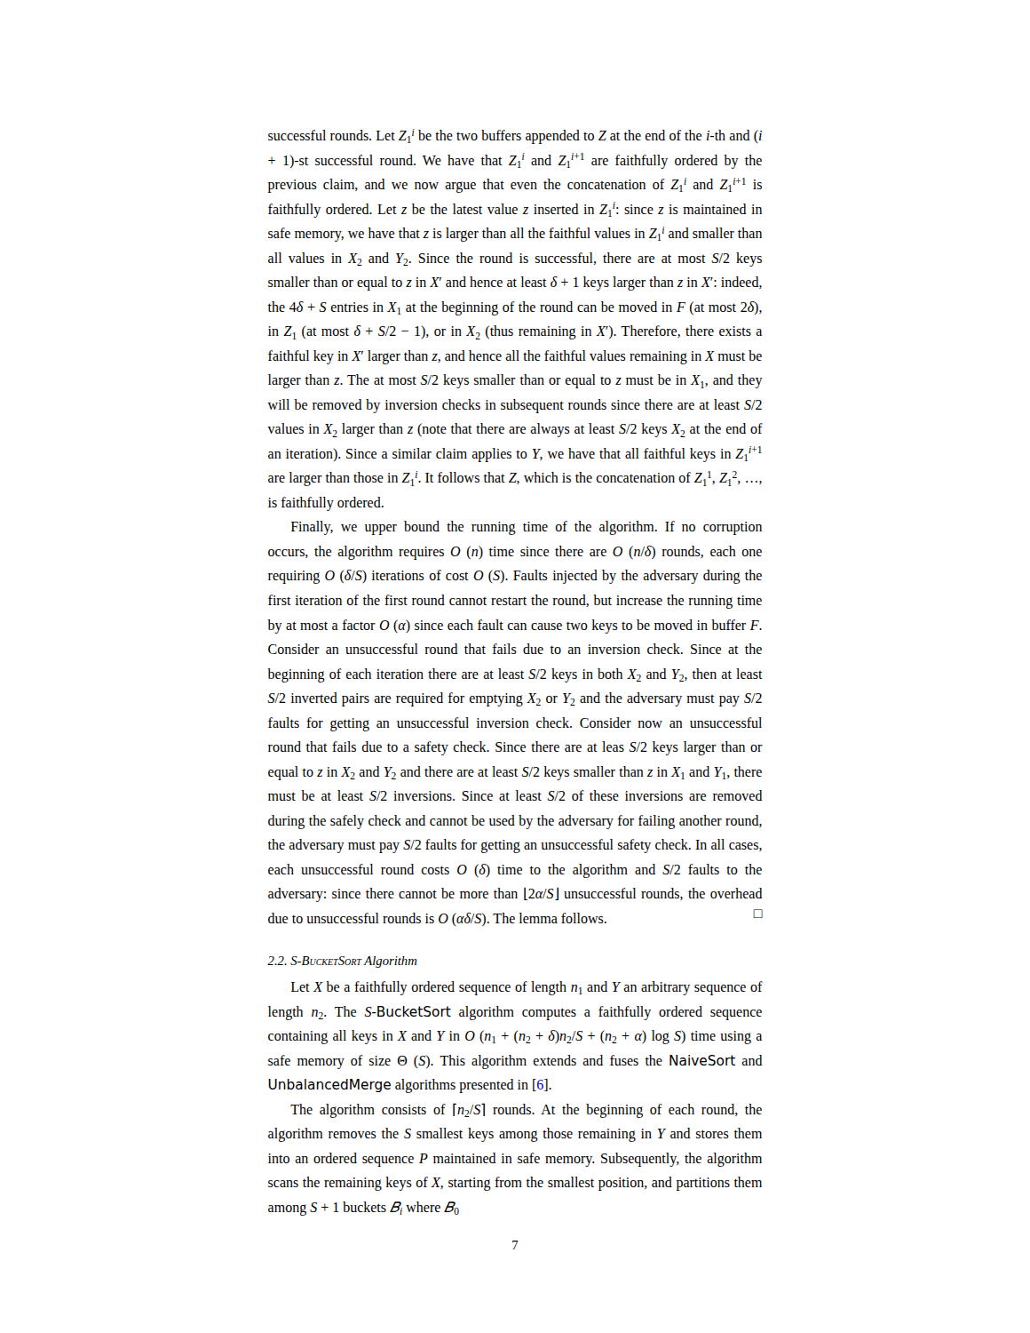successful rounds. Let Z1i be the two buffers appended to Z at the end of the i-th and (i + 1)-st successful round. We have that Z1i and Z1i+1 are faithfully ordered by the previous claim, and we now argue that even the concatenation of Z1i and Z1i+1 is faithfully ordered. Let z be the latest value z inserted in Z1i: since z is maintained in safe memory, we have that z is larger than all the faithful values in Z1i and smaller than all values in X2 and Y2. Since the round is successful, there are at most S/2 keys smaller than or equal to z in X′ and hence at least δ + 1 keys larger than z in X′: indeed, the 4δ + S entries in X1 at the beginning of the round can be moved in F (at most 2δ), in Z1 (at most δ + S/2 − 1), or in X2 (thus remaining in X′). Therefore, there exists a faithful key in X′ larger than z, and hence all the faithful values remaining in X must be larger than z. The at most S/2 keys smaller than or equal to z must be in X1, and they will be removed by inversion checks in subsequent rounds since there are at least S/2 values in X2 larger than z (note that there are always at least S/2 keys X2 at the end of an iteration). Since a similar claim applies to Y, we have that all faithful keys in Z1i+1 are larger than those in Z1i. It follows that Z, which is the concatenation of Z11, Z12, …, is faithfully ordered.
Finally, we upper bound the running time of the algorithm. If no corruption occurs, the algorithm requires O (n) time since there are O (n/δ) rounds, each one requiring O (δ/S) iterations of cost O (S). Faults injected by the adversary during the first iteration of the first round cannot restart the round, but increase the running time by at most a factor O (α) since each fault can cause two keys to be moved in buffer F. Consider an unsuccessful round that fails due to an inversion check. Since at the beginning of each iteration there are at least S/2 keys in both X2 and Y2, then at least S/2 inverted pairs are required for emptying X2 or Y2 and the adversary must pay S/2 faults for getting an unsuccessful inversion check. Consider now an unsuccessful round that fails due to a safety check. Since there are at leas S/2 keys larger than or equal to z in X2 and Y2 and there are at least S/2 keys smaller than z in X1 and Y1, there must be at least S/2 inversions. Since at least S/2 of these inversions are removed during the safely check and cannot be used by the adversary for failing another round, the adversary must pay S/2 faults for getting an unsuccessful safety check. In all cases, each unsuccessful round costs O (δ) time to the algorithm and S/2 faults to the adversary: since there cannot be more than ⌊2α/S⌋ unsuccessful rounds, the overhead due to unsuccessful rounds is O (αδ/S). The lemma follows.□
2.2. S-BucketSort Algorithm
Let X be a faithfully ordered sequence of length n1 and Y an arbitrary sequence of length n2. The S-BucketSort algorithm computes a faithfully ordered sequence containing all keys in X and Y in O (n1 + (n2 + δ)n2/S + (n2 + α) log S) time using a safe memory of size Θ (S). This algorithm extends and fuses the NaiveSort and UnbalancedMerge algorithms presented in [6].
The algorithm consists of ⌈n2/S⌉ rounds. At the beginning of each round, the algorithm removes the S smallest keys among those remaining in Y and stores them into an ordered sequence P maintained in safe memory. Subsequently, the algorithm scans the remaining keys of X, starting from the smallest position, and partitions them among S + 1 buckets 𝐵i where 𝐵0
7